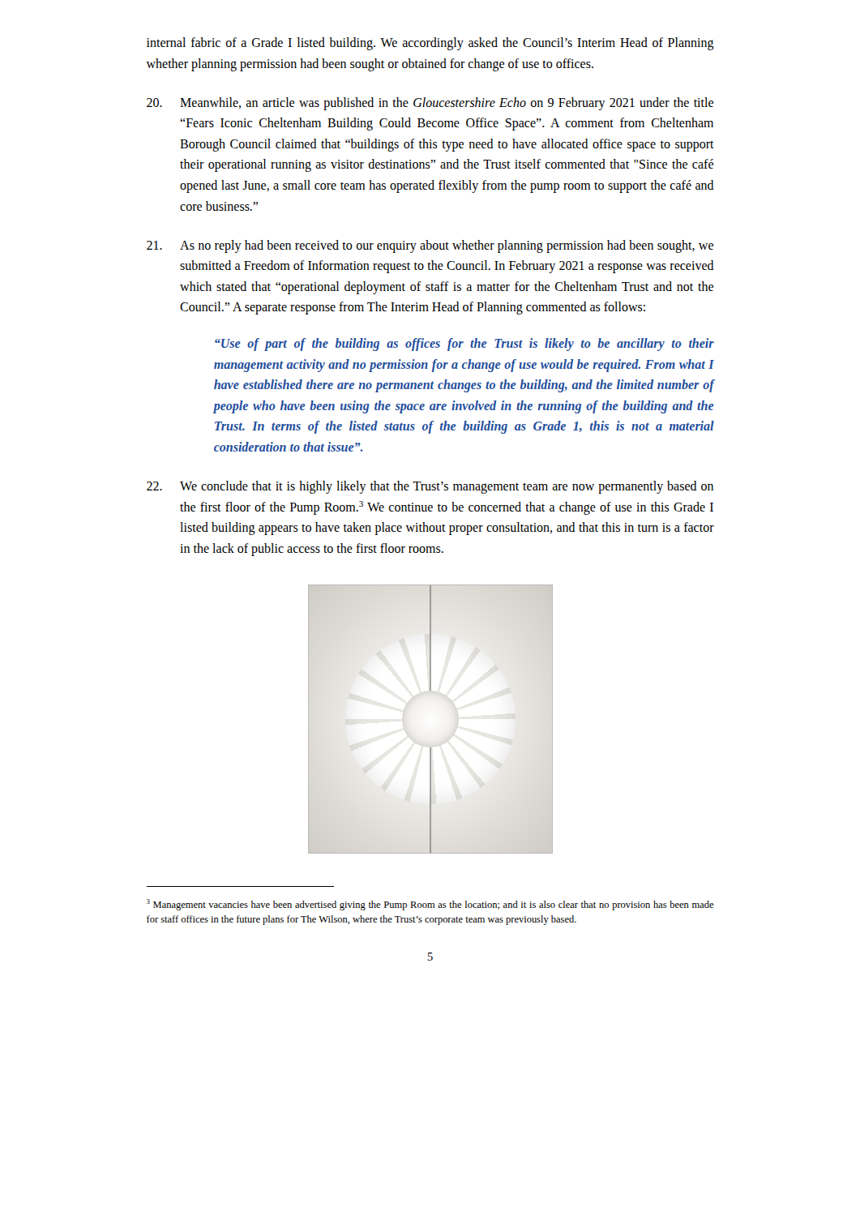internal fabric of a Grade I listed building. We accordingly asked the Council’s Interim Head of Planning whether planning permission had been sought or obtained for change of use to offices.
20. Meanwhile, an article was published in the Gloucestershire Echo on 9 February 2021 under the title “Fears Iconic Cheltenham Building Could Become Office Space”. A comment from Cheltenham Borough Council claimed that “buildings of this type need to have allocated office space to support their operational running as visitor destinations” and the Trust itself commented that "Since the café opened last June, a small core team has operated flexibly from the pump room to support the café and core business.”
21. As no reply had been received to our enquiry about whether planning permission had been sought, we submitted a Freedom of Information request to the Council. In February 2021 a response was received which stated that “operational deployment of staff is a matter for the Cheltenham Trust and not the Council.” A separate response from The Interim Head of Planning commented as follows:
“Use of part of the building as offices for the Trust is likely to be ancillary to their management activity and no permission for a change of use would be required. From what I have established there are no permanent changes to the building, and the limited number of people who have been using the space are involved in the running of the building and the Trust. In terms of the listed status of the building as Grade 1, this is not a material consideration to that issue”.
22. We conclude that it is highly likely that the Trust’s management team are now permanently based on the first floor of the Pump Room.3 We continue to be concerned that a change of use in this Grade I listed building appears to have taken place without proper consultation, and that this in turn is a factor in the lack of public access to the first floor rooms.
3 Management vacancies have been advertised giving the Pump Room as the location; and it is also clear that no provision has been made for staff offices in the future plans for The Wilson, where the Trust’s corporate team was previously based.
5